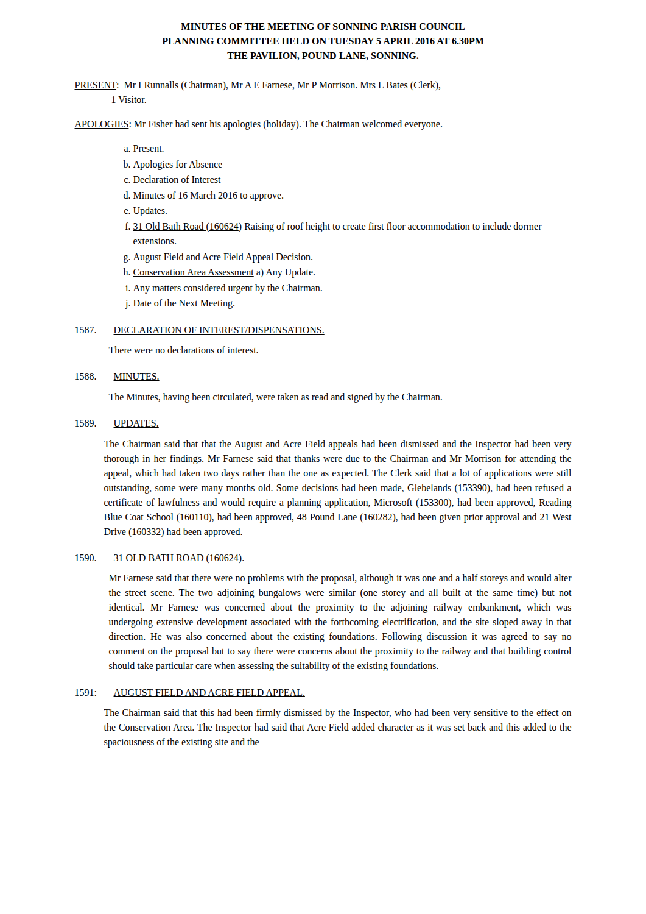MINUTES OF THE MEETING OF SONNING PARISH COUNCIL
PLANNING COMMITTEE HELD ON TUESDAY 5 APRIL 2016 AT 6.30PM
THE PAVILION, POUND LANE, SONNING.
PRESENT: Mr I Runnalls (Chairman), Mr A E Farnese, Mr P Morrison. Mrs L Bates (Clerk),
1 Visitor.
APOLOGIES: Mr Fisher had sent his apologies (holiday). The Chairman welcomed everyone.
Present.
Apologies for Absence
Declaration of Interest
Minutes of 16 March 2016 to approve.
Updates.
31 Old Bath Road (160624) Raising of roof height to create first floor accommodation to include dormer extensions.
August Field and Acre Field Appeal Decision.
Conservation Area Assessment a) Any Update.
Any matters considered urgent by the Chairman.
Date of the Next Meeting.
1587. DECLARATION OF INTEREST/DISPENSATIONS.
There were no declarations of interest.
1588. MINUTES.
The Minutes, having been circulated, were taken as read and signed by the Chairman.
1589. UPDATES.
The Chairman said that that the August and Acre Field appeals had been dismissed and the Inspector had been very thorough in her findings. Mr Farnese said that thanks were due to the Chairman and Mr Morrison for attending the appeal, which had taken two days rather than the one as expected. The Clerk said that a lot of applications were still outstanding, some were many months old. Some decisions had been made, Glebelands (153390), had been refused a certificate of lawfulness and would require a planning application, Microsoft (153300), had been approved, Reading Blue Coat School (160110), had been approved, 48 Pound Lane (160282), had been given prior approval and 21 West Drive (160332) had been approved.
1590. 31 OLD BATH ROAD (160624).
Mr Farnese said that there were no problems with the proposal, although it was one and a half storeys and would alter the street scene. The two adjoining bungalows were similar (one storey and all built at the same time) but not identical. Mr Farnese was concerned about the proximity to the adjoining railway embankment, which was undergoing extensive development associated with the forthcoming electrification, and the site sloped away in that direction. He was also concerned about the existing foundations. Following discussion it was agreed to say no comment on the proposal but to say there were concerns about the proximity to the railway and that building control should take particular care when assessing the suitability of the existing foundations.
1591: AUGUST FIELD AND ACRE FIELD APPEAL.
The Chairman said that this had been firmly dismissed by the Inspector, who had been very sensitive to the effect on the Conservation Area. The Inspector had said that Acre Field added character as it was set back and this added to the spaciousness of the existing site and the